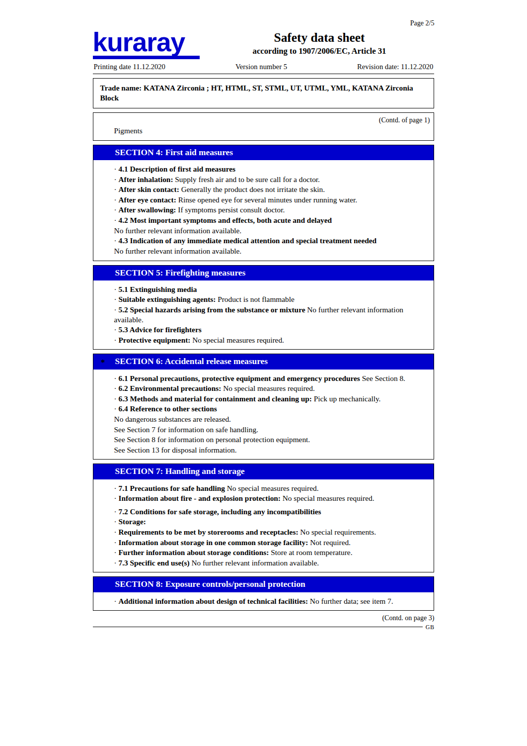Page 2/5
kuraray
Safety data sheet
according to 1907/2006/EC, Article 31
Printing date 11.12.2020
Version number 5
Revision date: 11.12.2020
Trade name: KATANA Zirconia ; HT, HTML, ST, STML, UT, UTML, YML, KATANA Zirconia Block
(Contd. of page 1)
Pigments
SECTION 4: First aid measures
4.1 Description of first aid measures
After inhalation: Supply fresh air and to be sure call for a doctor.
After skin contact: Generally the product does not irritate the skin.
After eye contact: Rinse opened eye for several minutes under running water.
After swallowing: If symptoms persist consult doctor.
4.2 Most important symptoms and effects, both acute and delayed
No further relevant information available.
4.3 Indication of any immediate medical attention and special treatment needed
No further relevant information available.
SECTION 5: Firefighting measures
5.1 Extinguishing media
Suitable extinguishing agents: Product is not flammable
5.2 Special hazards arising from the substance or mixture No further relevant information available.
5.3 Advice for firefighters
Protective equipment: No special measures required.
*
SECTION 6: Accidental release measures
6.1 Personal precautions, protective equipment and emergency procedures See Section 8.
6.2 Environmental precautions: No special measures required.
6.3 Methods and material for containment and cleaning up: Pick up mechanically.
6.4 Reference to other sections
No dangerous substances are released.
See Section 7 for information on safe handling.
See Section 8 for information on personal protection equipment.
See Section 13 for disposal information.
SECTION 7: Handling and storage
7.1 Precautions for safe handling No special measures required.
Information about fire - and explosion protection: No special measures required.
7.2 Conditions for safe storage, including any incompatibilities
Storage:
Requirements to be met by storerooms and receptacles: No special requirements.
Information about storage in one common storage facility: Not required.
Further information about storage conditions: Store at room temperature.
7.3 Specific end use(s) No further relevant information available.
SECTION 8: Exposure controls/personal protection
Additional information about design of technical facilities: No further data; see item 7.
(Contd. on page 3)
GB